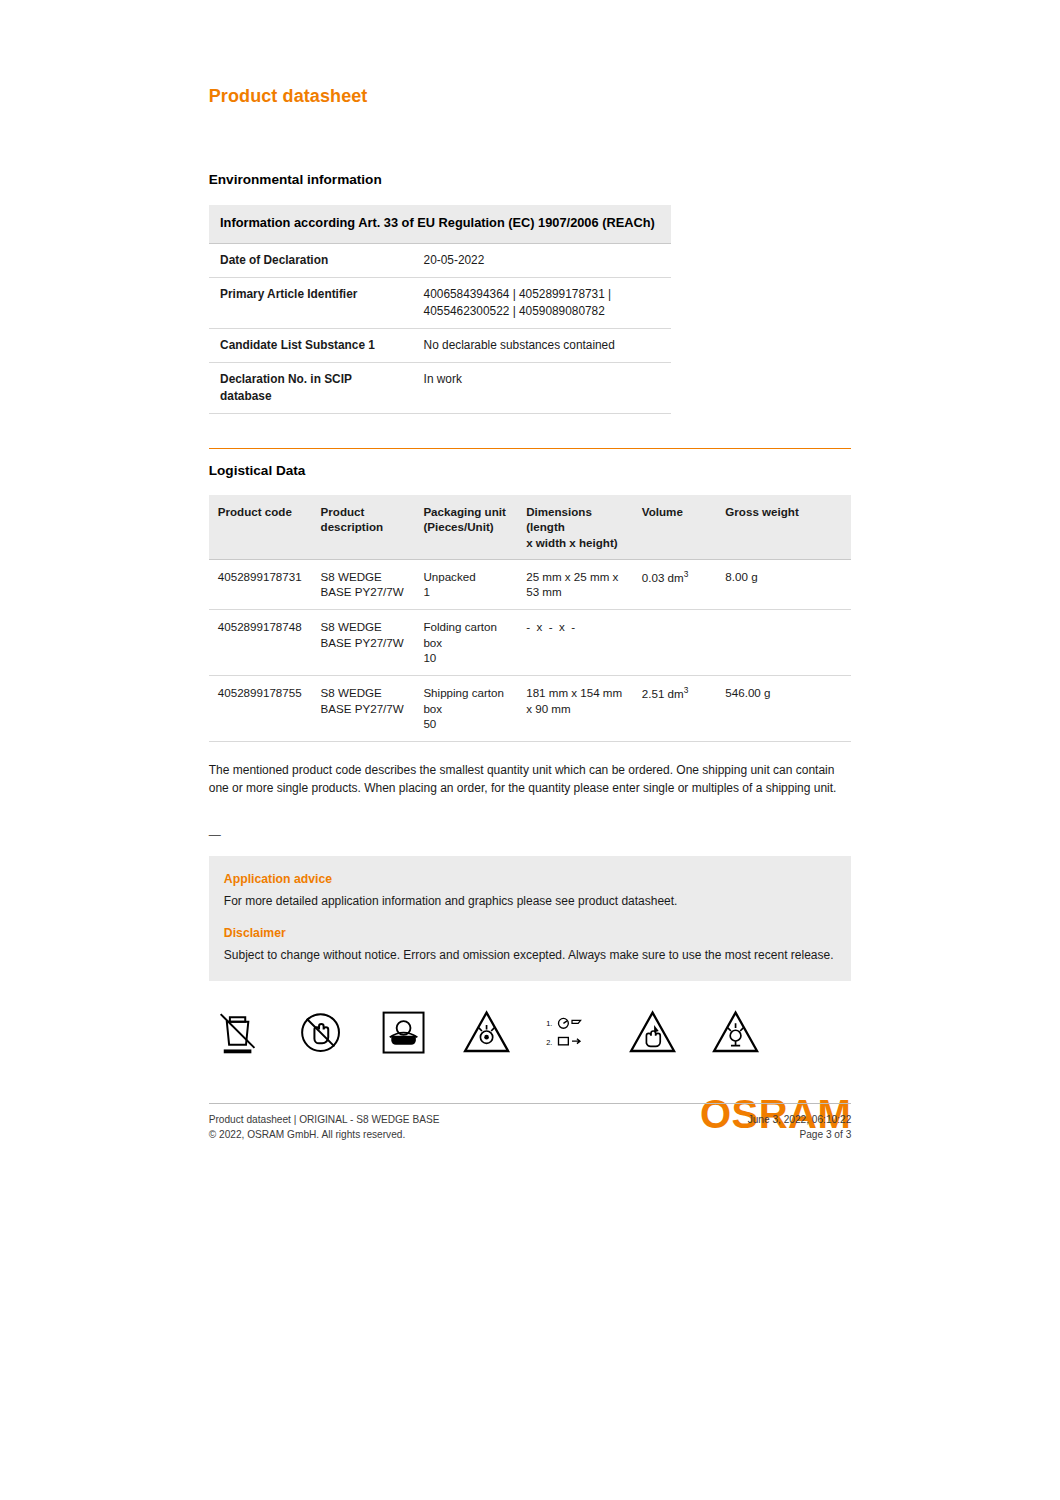Product datasheet
Environmental information
| Information according Art. 33 of EU Regulation (EC) 1907/2006 (REACh) |
| Date of Declaration | 20-05-2022 |
| Primary Article Identifier | 4006584394364 / 4052899178731 / 4055462300522 / 4059089080782 |
| Candidate List Substance 1 | No declarable substances contained |
| Declaration No. in SCIP database | In work |
Logistical Data
| Product code | Product description | Packaging unit (Pieces/Unit) | Dimensions (length x width x height) | Volume | Gross weight |
| --- | --- | --- | --- | --- | --- |
| 4052899178731 | S8 WEDGE BASE PY27/7W | Unpacked 1 | 25 mm x 25 mm x 53 mm | 0.03 dm 3 | 8.00 g |
| 4052899178748 | S8 WEDGE BASE PY27/7W | Folding carton box 10 | - x - x - | | |
| 4052899178755 | S8 WEDGE BASE PY27/7W | Shipping carton box 50 | 181 mm x 154 mm x 90 mm | 2.51 dm 3 | 546.00 g |
The mentioned product code describes the smallest quantity unit which can be ordered. One shipping unit can contain one or more single products. When placing an order, for the quantity please enter single or multiples of a shipping unit.
—
Application advice
For more detailed application information and graphics please see product datasheet.
Disclaimer
Subject to change without notice. Errors and omission excepted. Always make sure to use the most recent release.
1. 2.
OSRAM
Product datasheet | ORIGINAL - S8 WEDGE BASE
© 2022, OSRAM GmbH. All rights reserved.
June 3, 2022, 06:10:22
Page 3 of 3